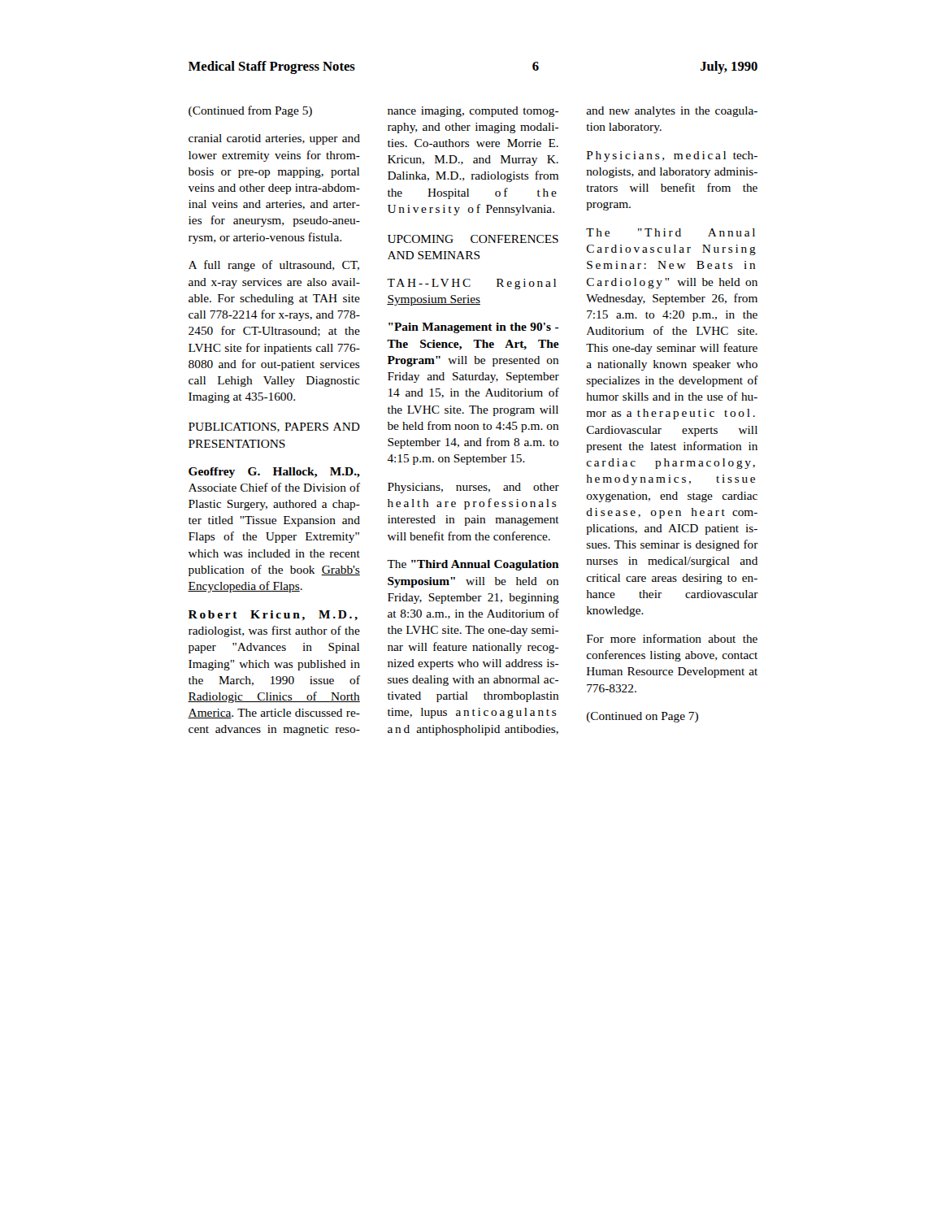Medical Staff Progress Notes 6 July, 1990
(Continued from Page 5)
cranial carotid arteries, upper and lower extremity veins for thrombosis or pre-op mapping, portal veins and other deep intra-abdominal veins and arteries, and arteries for aneurysm, pseudo-aneurysm, or arterio-venous fistula.
A full range of ultrasound, CT, and x-ray services are also available. For scheduling at TAH site call 778-2214 for x-rays, and 778-2450 for CT-Ultrasound; at the LVHC site for inpatients call 776-8080 and for out-patient services call Lehigh Valley Diagnostic Imaging at 435-1600.
Publications, Papers and Presentations
Geoffrey G. Hallock, M.D., Associate Chief of the Division of Plastic Surgery, authored a chapter titled "Tissue Expansion and Flaps of the Upper Extremity" which was included in the recent publication of the book Grabb's Encyclopedia of Flaps.
Robert Kricun, M.D., radiologist, was first author of the paper "Advances in Spinal Imaging" which was published in the March, 1990 issue of Radiologic Clinics of North America. The article discussed recent advances in magnetic resonance imaging, computed tomography, and other imaging modalities. Co-authors were Morrie E. Kricun, M.D., and Murray K. Dalinka, M.D., radiologists from the Hospital of the University of Pennsylvania.
Upcoming Conferences and Seminars
TAH--LVHC Regional Symposium Series
"Pain Management in the 90's - The Science, The Art, The Program" will be presented on Friday and Saturday, September 14 and 15, in the Auditorium of the LVHC site. The program will be held from noon to 4:45 p.m. on September 14, and from 8 a.m. to 4:15 p.m. on September 15.
Physicians, nurses, and other health are professionals interested in pain management will benefit from the conference.
The "Third Annual Coagulation Symposium" will be held on Friday, September 21, beginning at 8:30 a.m., in the Auditorium of the LVHC site. The one-day seminar will feature nationally recognized experts who will address issues dealing with an abnormal activated partial thromboplastin time, lupus anticoagulants and antiphospholipid antibodies, and new analytes in the coagulation laboratory.
Physicians, medical technologists, and laboratory administrators will benefit from the program.
The "Third Annual Cardiovascular Nursing Seminar: New Beats in Cardiology" will be held on Wednesday, September 26, from 7:15 a.m. to 4:20 p.m., in the Auditorium of the LVHC site. This one-day seminar will feature a nationally known speaker who specializes in the development of humor skills and in the use of humor as a therapeutic tool. Cardiovascular experts will present the latest information in cardiac pharmacology, hemodynamics, tissue oxygenation, end stage cardiac disease, open heart complications, and AICD patient issues. This seminar is designed for nurses in medical/surgical and critical care areas desiring to enhance their cardiovascular knowledge.
For more information about the conferences listing above, contact Human Resource Development at 776-8322.
(Continued on Page 7)